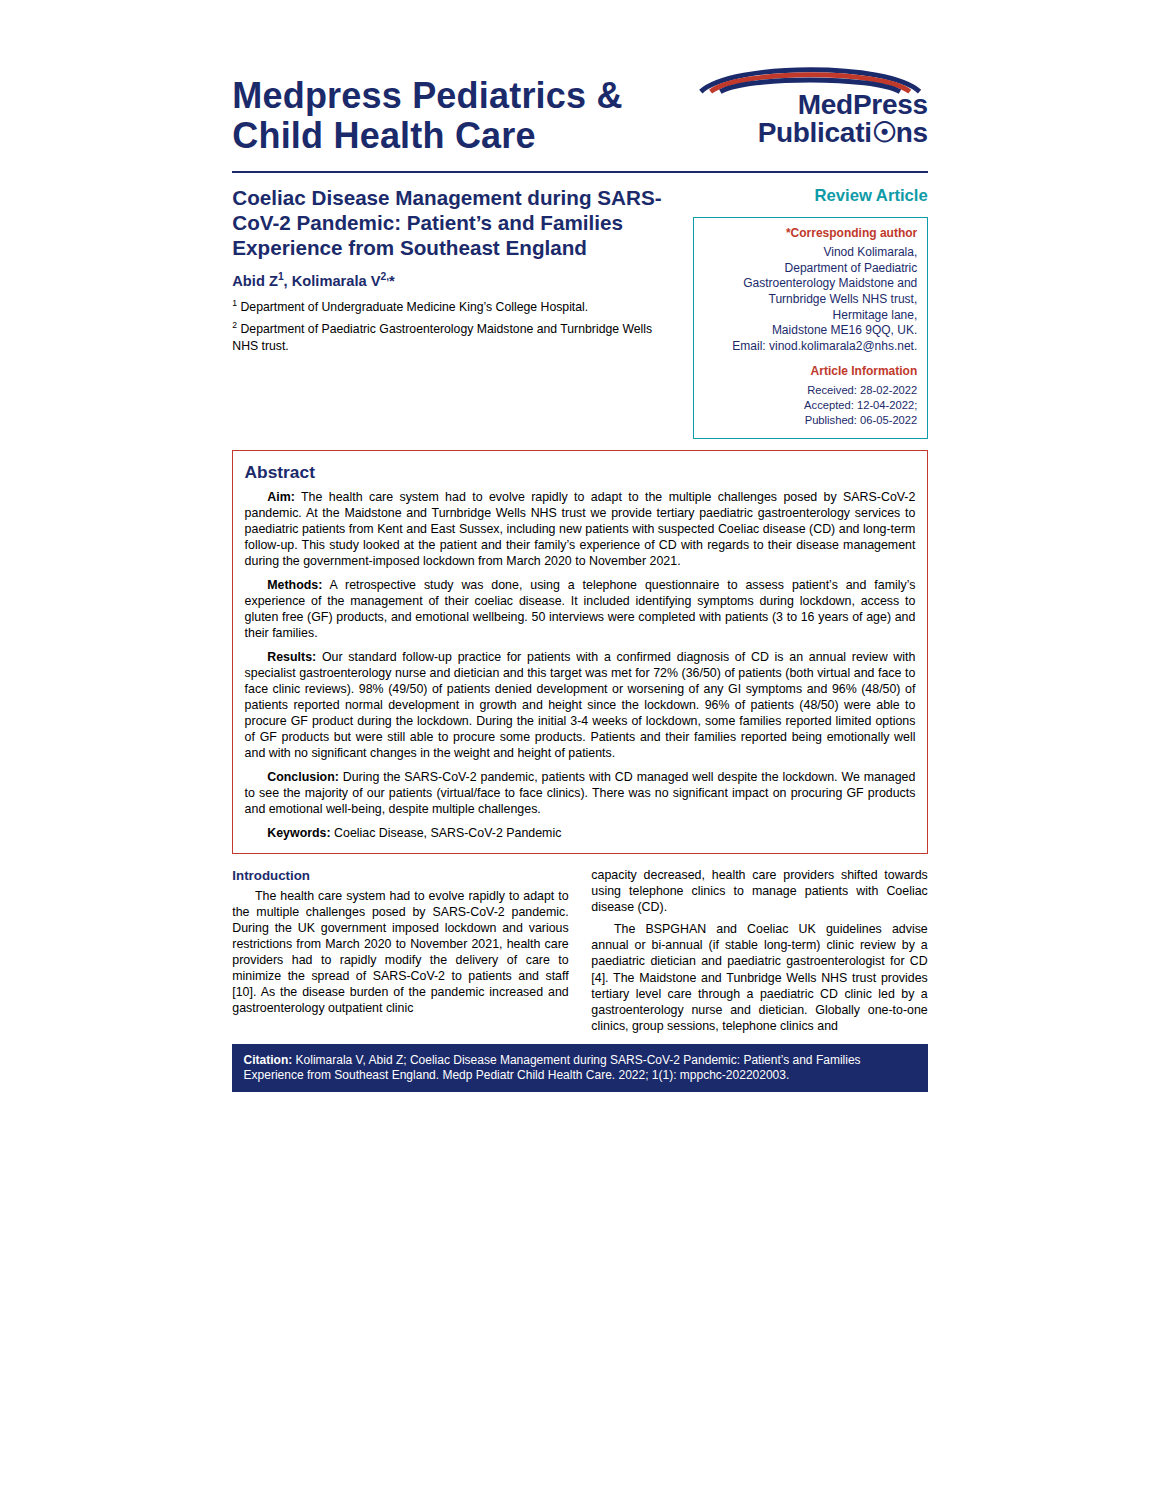Medpress Pediatrics &
Child Health Care
MedPressPublicati☉ns
Coeliac Disease Management during SARS-CoV-2 Pandemic: Patient’s and Families Experience from Southeast England
Abid Z1, Kolimarala V2,*
1 Department of Undergraduate Medicine King’s College Hospital.
2 Department of Paediatric Gastroenterology Maidstone and Turnbridge Wells NHS trust.
Review Article
*Corresponding author
Vinod Kolimarala,
Department of Paediatric Gastroenterology Maidstone and Turnbridge Wells NHS trust,
Hermitage lane,
Maidstone ME16 9QQ, UK.
Email: vinod.kolimarala2@nhs.net.
Article Information
Received: 28-02-2022
Accepted: 12-04-2022;
Published: 06-05-2022
Abstract
Aim: The health care system had to evolve rapidly to adapt to the multiple challenges posed by SARS-CoV-2 pandemic. At the Maidstone and Turnbridge Wells NHS trust we provide tertiary paediatric gastroenterology services to paediatric patients from Kent and East Sussex, including new patients with suspected Coeliac disease (CD) and long-term follow-up. This study looked at the patient and their family’s experience of CD with regards to their disease management during the government-imposed lockdown from March 2020 to November 2021.
Methods: A retrospective study was done, using a telephone questionnaire to assess patient’s and family’s experience of the management of their coeliac disease. It included identifying symptoms during lockdown, access to gluten free (GF) products, and emotional wellbeing. 50 interviews were completed with patients (3 to 16 years of age) and their families.
Results: Our standard follow-up practice for patients with a confirmed diagnosis of CD is an annual review with specialist gastroenterology nurse and dietician and this target was met for 72% (36/50) of patients (both virtual and face to face clinic reviews). 98% (49/50) of patients denied development or worsening of any GI symptoms and 96% (48/50) of patients reported normal development in growth and height since the lockdown. 96% of patients (48/50) were able to procure GF product during the lockdown. During the initial 3-4 weeks of lockdown, some families reported limited options of GF products but were still able to procure some products. Patients and their families reported being emotionally well and with no significant changes in the weight and height of patients.
Conclusion: During the SARS-CoV-2 pandemic, patients with CD managed well despite the lockdown. We managed to see the majority of our patients (virtual/face to face clinics). There was no significant impact on procuring GF products and emotional well-being, despite multiple challenges.
Keywords: Coeliac Disease, SARS-CoV-2 Pandemic
Introduction
The health care system had to evolve rapidly to adapt to the multiple challenges posed by SARS-CoV-2 pandemic. During the UK government imposed lockdown and various restrictions from March 2020 to November 2021, health care providers had to rapidly modify the delivery of care to minimize the spread of SARS-CoV-2 to patients and staff [10]. As the disease burden of the pandemic increased and gastroenterology outpatient clinic
capacity decreased, health care providers shifted towards using telephone clinics to manage patients with Coeliac disease (CD).
The BSPGHAN and Coeliac UK guidelines advise annual or bi-annual (if stable long-term) clinic review by a paediatric dietician and paediatric gastroenterologist for CD [4]. The Maidstone and Tunbridge Wells NHS trust provides tertiary level care through a paediatric CD clinic led by a gastroenterology nurse and dietician. Globally one-to-one clinics, group sessions, telephone clinics and
Citation: Kolimarala V, Abid Z; Coeliac Disease Management during SARS-CoV-2 Pandemic: Patient’s and Families Experience from Southeast England. Medp Pediatr Child Health Care. 2022; 1(1): mppchc-202202003.